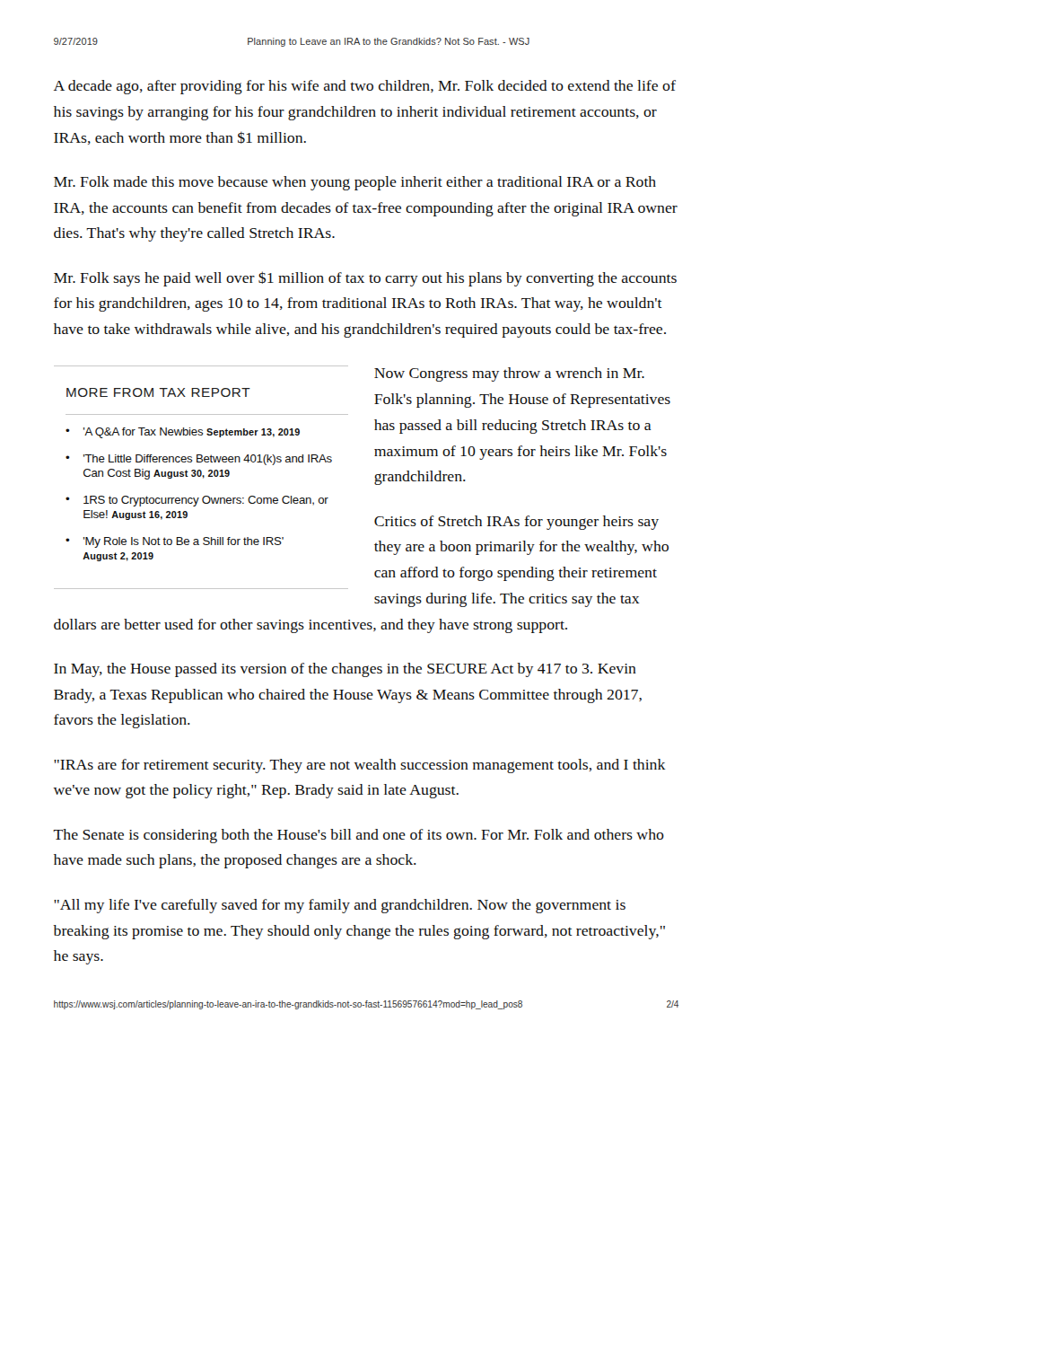9/27/2019 Planning to Leave an IRA to the Grandkids? Not So Fast. - WSJ
A decade ago, after providing for his wife and two children, Mr. Folk decided to extend the life of his savings by arranging for his four grandchildren to inherit individual retirement accounts, or IRAs, each worth more than $1 million.
Mr. Folk made this move because when young people inherit either a traditional IRA or a Roth IRA, the accounts can benefit from decades of tax-free compounding after the original IRA owner dies. That's why they're called Stretch IRAs.
Mr. Folk says he paid well over $1 million of tax to carry out his plans by converting the accounts for his grandchildren, ages 10 to 14, from traditional IRAs to Roth IRAs. That way, he wouldn't have to take withdrawals while alive, and his grandchildren's required payouts could be tax-free.
More from Tax Report
'A Q&A for Tax Newbies September 13, 2019
'The Little Differences Between 401(k)s and IRAs Can Cost Big August 30, 2019
1RS to Cryptocurrency Owners: Come Clean, or Else! August 16, 2019
'My Role Is Not to Be a Shill for the IRS' August 2, 2019
Now Congress may throw a wrench in Mr. Folk's planning. The House of Representatives has passed a bill reducing Stretch IRAs to a maximum of 10 years for heirs like Mr. Folk's grandchildren.
Critics of Stretch IRAs for younger heirs say they are a boon primarily for the wealthy, who can afford to forgo spending their retirement savings during life. The critics say the tax dollars are better used for other savings incentives, and they have strong support.
In May, the House passed its version of the changes in the SECURE Act by 417 to 3. Kevin Brady, a Texas Republican who chaired the House Ways & Means Committee through 2017, favors the legislation.
"IRAs are for retirement security. They are not wealth succession management tools, and I think we've now got the policy right," Rep. Brady said in late August.
The Senate is considering both the House's bill and one of its own. For Mr. Folk and others who have made such plans, the proposed changes are a shock.
"All my life I've carefully saved for my family and grandchildren. Now the government is breaking its promise to me. They should only change the rules going forward, not retroactively," he says.
https://www.wsj.com/articles/planning-to-leave-an-ira-to-the-grandkids-not-so-fast-11569576614?mod=hp_lead_pos8 2/4